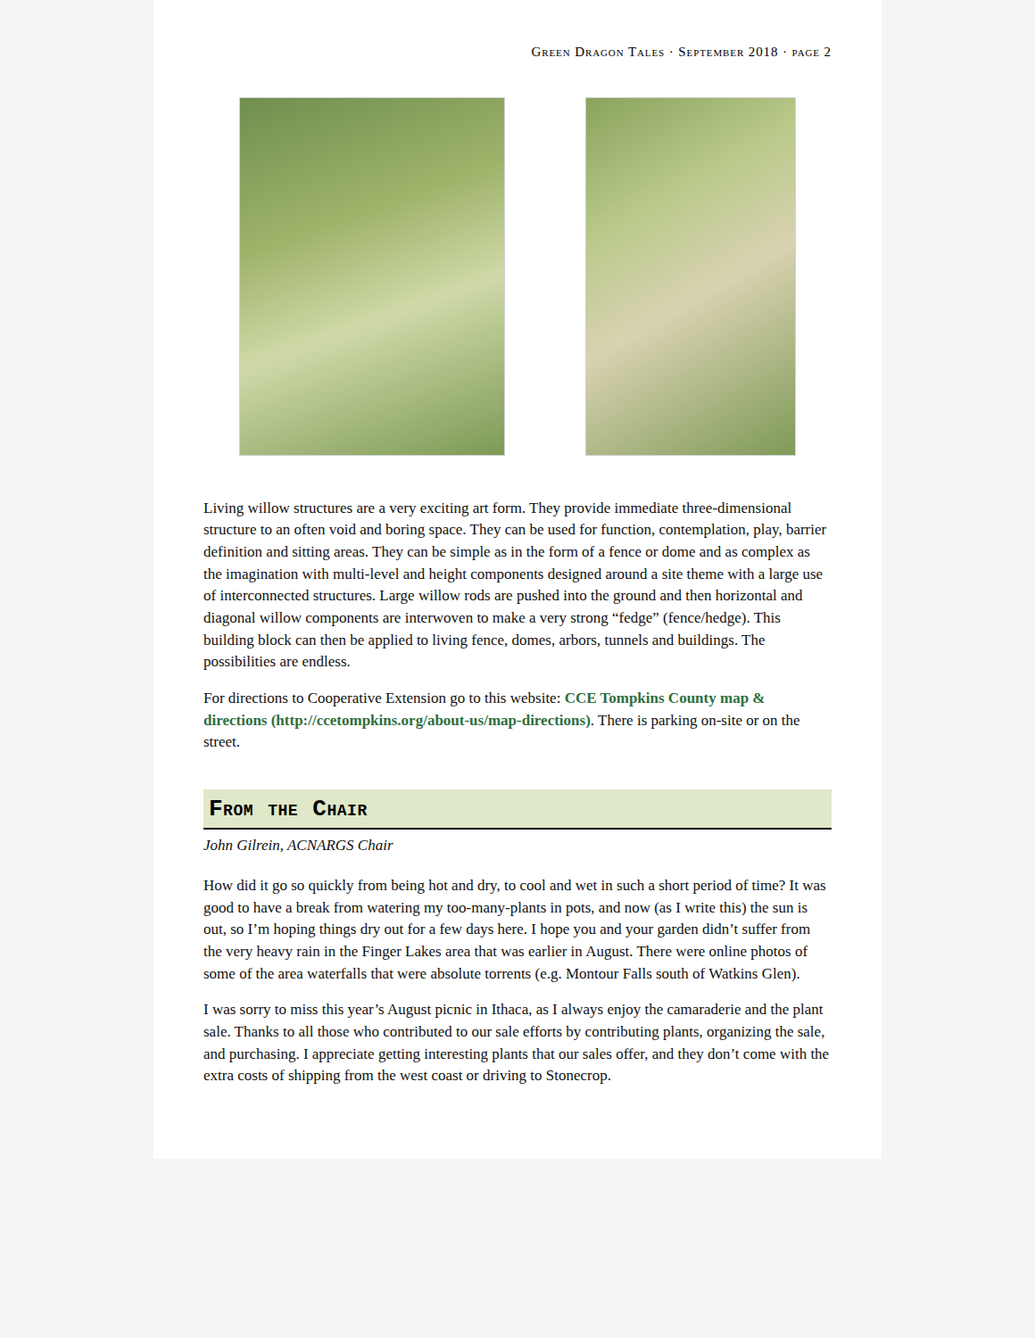Green Dragon Tales · September 2018 · page 2
Living willow structures are a very exciting art form. They provide immediate three-dimensional structure to an often void and boring space. They can be used for function, contemplation, play, barrier definition and sitting areas. They can be simple as in the form of a fence or dome and as complex as the imagination with multi-level and height components designed around a site theme with a large use of interconnected structures. Large willow rods are pushed into the ground and then horizontal and diagonal willow components are interwoven to make a very strong “fedge” (fence/hedge). This building block can then be applied to living fence, domes, arbors, tunnels and buildings. The possibilities are endless.
For directions to Cooperative Extension go to this website: CCE Tompkins County map & directions (http://ccetompkins.org/about-us/map-directions). There is parking on-site or on the street.
From the Chair
John Gilrein, ACNARGS Chair
How did it go so quickly from being hot and dry, to cool and wet in such a short period of time? It was good to have a break from watering my too-many-plants in pots, and now (as I write this) the sun is out, so I’m hoping things dry out for a few days here. I hope you and your garden didn’t suffer from the very heavy rain in the Finger Lakes area that was earlier in August. There were online photos of some of the area waterfalls that were absolute torrents (e.g. Montour Falls south of Watkins Glen).
I was sorry to miss this year’s August picnic in Ithaca, as I always enjoy the camaraderie and the plant sale. Thanks to all those who contributed to our sale efforts by contributing plants, organizing the sale, and purchasing. I appreciate getting interesting plants that our sales offer, and they don’t come with the extra costs of shipping from the west coast or driving to Stonecrop.